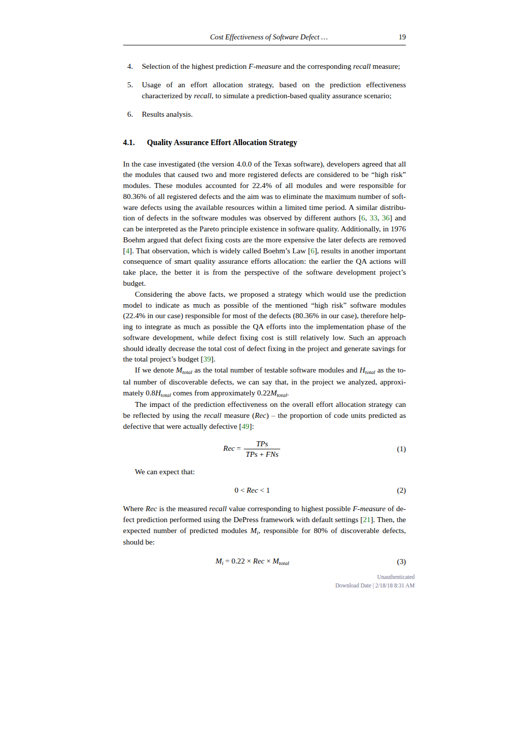Cost Effectiveness of Software Defect …
19
4. Selection of the highest prediction F-measure and the corresponding recall measure;
5. Usage of an effort allocation strategy, based on the prediction effectiveness characterized by recall, to simulate a prediction-based quality assurance scenario;
6. Results analysis.
4.1. Quality Assurance Effort Allocation Strategy
In the case investigated (the version 4.0.0 of the Texas software), developers agreed that all the modules that caused two and more registered defects are considered to be “high risk” modules. These modules accounted for 22.4% of all modules and were responsible for 80.36% of all registered defects and the aim was to eliminate the maximum number of software defects using the available resources within a limited time period. A similar distribution of defects in the software modules was observed by different authors [6, 33, 36] and can be interpreted as the Pareto principle existence in software quality. Additionally, in 1976 Boehm argued that defect fixing costs are the more expensive the later defects are removed [4]. That observation, which is widely called Boehm’s Law [6], results in another important consequence of smart quality assurance efforts allocation: the earlier the QA actions will take place, the better it is from the perspective of the software development project’s budget.
Considering the above facts, we proposed a strategy which would use the prediction model to indicate as much as possible of the mentioned “high risk” software modules (22.4% in our case) responsible for most of the defects (80.36% in our case), therefore helping to integrate as much as possible the QA efforts into the implementation phase of the software development, while defect fixing cost is still relatively low. Such an approach should ideally decrease the total cost of defect fixing in the project and generate savings for the total project’s budget [39].
If we denote Mtotal as the total number of testable software modules and Htotal as the total number of discoverable defects, we can say that, in the project we analyzed, approximately 0.8Htotal comes from approximately 0.22Mtotal.
The impact of the prediction effectiveness on the overall effort allocation strategy can be reflected by using the recall measure (Rec) – the proportion of code units predicted as defective that were actually defective [49]:
Rec = TPs TPs + FNs
(1)
We can expect that:
0 < Rec < 1
(2)
Where Rec is the measured recall value corresponding to highest possible F-measure of defect prediction performed using the DePress framework with default settings [21]. Then, the expected number of predicted modules Mi, responsible for 80% of discoverable defects, should be:
Mi = 0.22 × Rec × Mtotal
(3)
Unauthenticated
Download Date | 2/18/18 8:31 AM